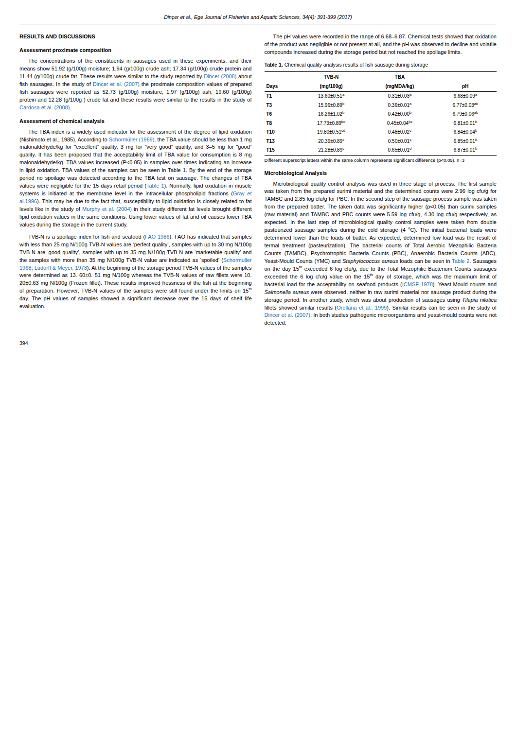Dinçer et al., Ege Journal of Fisheries and Aquatic Sciences, 34(4): 391-399 (2017)
RESULTS AND DISCUSSIONS
Assessment proximate composition
The concentrations of the constituents in sausages used in these experiments, and their means show 51.92 (g/100g) moisture; 1.94 (g/100g) crude ash; 17.34 (g/100g) crude protein and 11.44 (g/100g) crude fat. These results were similar to the study reported by Dincer (2008) about fish sausages. In the study of Dincer et al. (2007) the proximate composition values of prepared fish sausages were reported as 52.73 (g/100g) moisture, 1.97 (g/100g) ash, 19.60 (g/100g) protein and 12.28 (g/100g ) crude fat and these results were similar to the results in the study of Cardosa et al. (2008).
Assessment of chemical analysis
The TBA index is a widely used indicator for the assessment of the degree of lipid oxidation (Nishimoto et al., 1985). According to Schormüller (1969), the TBA value should be less than 1 mg malonaldehyde/kg for “excellent” quality, 3 mg for “very good” quality, and 3–5 mg for “good” quality. It has been proposed that the acceptability limit of TBA value for consumption is 8 mg malonaldehyde/kg. TBA values increased (P<0.05) in samples over times indicating an increase in lipid oxidation. TBA values of the samples can be seen in Table 1. By the end of the storage period no spoilage was detected according to the TBA test on sausage. The changes of TBA values were negligible for the 15 days retail period (Table 1). Normally, lipid oxidation in muscle systems is initiated at the membrane level in the intracellular phospholipid fractions (Gray et al.1996). This may be due to the fact that, susceptibility to lipid oxidation is closely related to fat levels like in the study of Murphy et al. (2004) in their study different fat levels brought different lipid oxidation values in the same conditions. Using lower values of fat and oil causes lower TBA values during the storage in the current study.
TVB-N is a spoilage index for fish and seafood (FAO 1986). FAO has indicated that samples with less than 25 mg N/100g TVB-N values are ‘perfect quality’, samples with up to 30 mg N/100g TVB-N are ‘good quality’, samples with up to 35 mg N/100g TVB-N are ‘marketable quality’ and the samples with more than 35 mg N/100g TVB-N value are indicated as ‘spoiled’ (Schormuller 1968; Ludorff & Meyer, 1973). At the beginning of the storage period TVB-N values of the samples were determined as 13. 60±0. 51 mg N/100g whereas the TVB-N values of raw fillets were 10. 20±0.63 mg N/100g (Frozen fillet). These results improved fressness of the fish at the beginning of preparation. However, TVB-N values of the samples were still found under the limits on 15th day. The pH values of samples showed a significant decrease over the 15 days of shelf life evaluation.
The pH values were recorded in the range of 6.68–6.87. Chemical tests showed that oxidation of the product was negligible or not present at all, and the pH was observed to decline and volatile compounds increased during the storage period but not reached the spoilage limits.
Table 1. Chemical quality analysis results of fish sausage during storage
| | TVB-N | TBA | |
| --- | --- | --- | --- |
| Days | (mg/100g) | (mgMDA/kg) | pH |
| T1 | 13.60±0.51 a | 0.31±0.03 a | 6.68±0.09 a |
| T3 | 15.96±0.89 b | 0.36±0.01 a | 6.77±0.03 ab |
| T6 | 16.26±1.02 b | 0.42±0.00 b | 6.79±0.06 ab |
| T8 | 17.73±0.89 bd | 0.45±0.04 bc | 6.81±0.01 b |
| T10 | 19.80±0.51 cd | 0.48±0.02 c | 6.84±0.04 b |
| T13 | 20.39±0.89 c | 0.50±0.01 c | 6.85±0.01 b |
| T15 | 21.28±0.89 c | 0.65±0.01 d | 6.87±0.01 b |
Different superscript letters within the same column represents significant difference (p<0.05), n=3
Microbiological Analysis
Microbiological quality control analysis was used in three stage of process. The first sample was taken from the prepared surimi material and the determined counts were 2.96 log cfu/g for TAMBC and 2.85 log cfu/g for PBC. In the second step of the sausage process sample was taken from the prepared batter. The taken data was significantly higher (p<0.05) than surimi samples (raw material) and TAMBC and PBC counts were 5.59 log cfu/g, 4.30 log cfu/g respectively, as expected. In the last step of microbiological quality control samples were taken from double pasteurized sausage samples during the cold storage (4 oC). The initial bacterial loads were determined lower than the loads of batter. As expected, determined low load was the result of termal treatment (pasteurization). The bacterial counts of Total Aerobic Mezophilic Bacteria Counts (TAMBC), Psychrotrophic Bacteria Counts (PBC), Anaerobic Bacteria Counts (ABC), Yeast-Mould Counts (YMC) and Staphylococcus aureus loads can be seen in Table 2. Sausages on the day 15th exceeded 6 log cfu/g, due to the Total Mezophilic Bacterium Counts sausages exceeded the 6 log cfu/g value on the 15th day of storage, which was the maximum limit of bacterial load for the acceptability on seafood products (ICMSF 1978). Yeast-Mould counts and Salmonella aureus were observed, neither in raw surimi material nor sausage product during the storage period. In another study, which was about production of sausages using Tilapia nilotica fillets showed similar results (Orellana et al., 1999). Similar results can be seen in the study of Dincer et al. (2007). In both studies pathogenic microorganisms and yeast-mould counts were not detected.
394